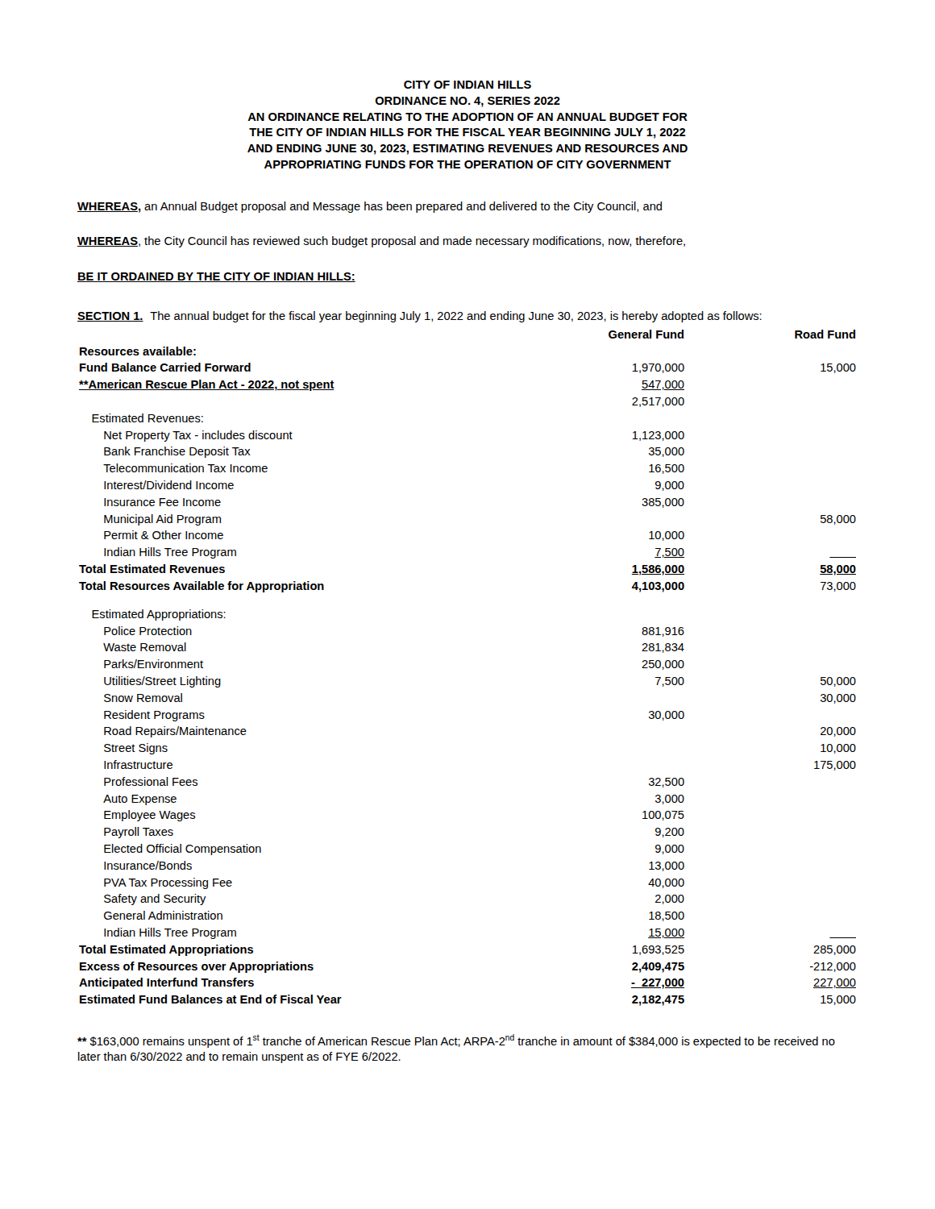CITY OF INDIAN HILLS
ORDINANCE NO. 4, SERIES 2022
AN ORDINANCE RELATING TO THE ADOPTION OF AN ANNUAL BUDGET FOR
THE CITY OF INDIAN HILLS FOR THE FISCAL YEAR BEGINNING JULY 1, 2022
AND ENDING JUNE 30, 2023, ESTIMATING REVENUES AND RESOURCES AND
APPROPRIATING FUNDS FOR THE OPERATION OF CITY GOVERNMENT
WHEREAS, an Annual Budget proposal and Message has been prepared and delivered to the City Council, and
WHEREAS, the City Council has reviewed such budget proposal and made necessary modifications, now, therefore,
BE IT ORDAINED BY THE CITY OF INDIAN HILLS:
SECTION 1.
The annual budget for the fiscal year beginning July 1, 2022 and ending June 30, 2023, is hereby adopted as follows:
| | General Fund | Road Fund |
| Resources available: | | |
| Fund Balance Carried Forward | 1,970,000 | 15,000 |
| **American Rescue Plan Act - 2022, not spent | 547,000 | |
| | 2,517,000 | |
| Estimated Revenues: | | |
| Net Property Tax - includes discount | 1,123,000 | |
| Bank Franchise Deposit Tax | 35,000 | |
| Telecommunication Tax Income | 16,500 | |
| Interest/Dividend Income | 9,000 | |
| Insurance Fee Income | 385,000 | |
| Municipal Aid Program | | 58,000 |
| Permit & Other Income | 10,000 | |
| Indian Hills Tree Program | 7,500 | |
| Total Estimated Revenues | 1,586,000 | 58,000 |
| Total Resources Available for Appropriation | 4,103,000 | 73,000 |
| Estimated Appropriations: | | |
| Police Protection | 881,916 | |
| Waste Removal | 281,834 | |
| Parks/Environment | 250,000 | |
| Utilities/Street Lighting | 7,500 | 50,000 |
| Snow Removal | | 30,000 |
| Resident Programs | 30,000 | |
| Road Repairs/Maintenance | | 20,000 |
| Street Signs | | 10,000 |
| Infrastructure | | 175,000 |
| Professional Fees | 32,500 | |
| Auto Expense | 3,000 | |
| Employee Wages | 100,075 | |
| Payroll Taxes | 9,200 | |
| Elected Official Compensation | 9,000 | |
| Insurance/Bonds | 13,000 | |
| PVA Tax Processing Fee | 40,000 | |
| Safety and Security | 2,000 | |
| General Administration | 18,500 | |
| Indian Hills Tree Program | 15,000 | |
| Total Estimated Appropriations | 1,693,525 | 285,000 |
| Excess of Resources over Appropriations | 2,409,475 | -212,000 |
| Anticipated Interfund Transfers | - 227,000 | 227,000 |
| Estimated Fund Balances at End of Fiscal Year | 2,182,475 | 15,000 |
** $163,000 remains unspent of 1st tranche of American Rescue Plan Act; ARPA-2nd tranche in amount of $384,000 is expected to be received no later than 6/30/2022 and to remain unspent as of FYE 6/2022.